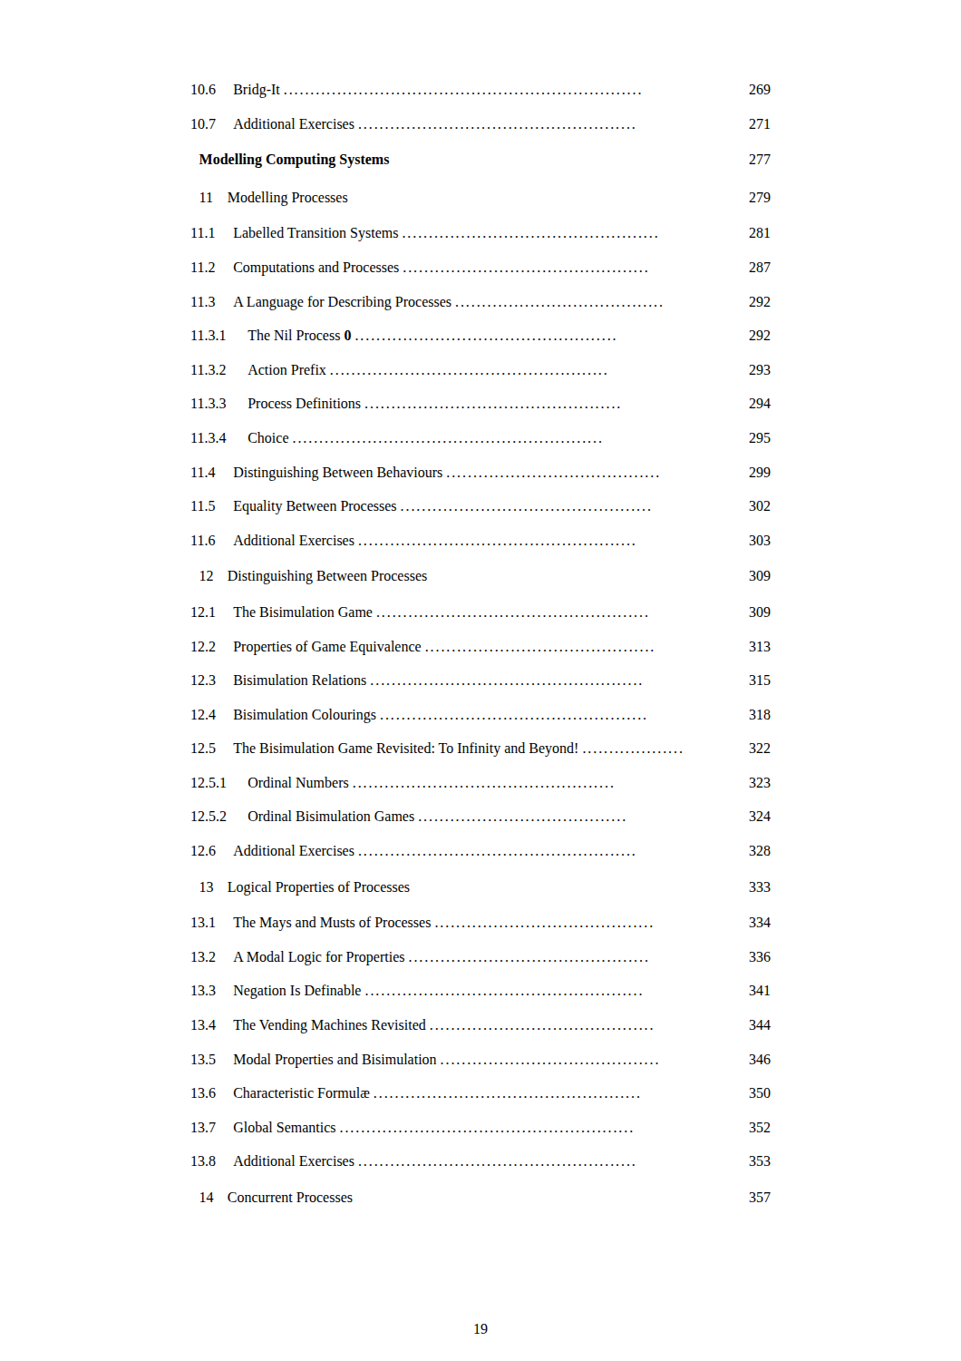10.6 Bridg-It ................................................................... 269
10.7 Additional Exercises .................................................... 271
Modelling Computing Systems 277
11 Modelling Processes 279
11.1 Labelled Transition Systems ................................................ 281
11.2 Computations and Processes .............................................. 287
11.3 A Language for Describing Processes ....................................... 292
11.3.1 The Nil Process 0 ................................................. 292
11.3.2 Action Prefix .................................................... 293
11.3.3 Process Definitions ................................................ 294
11.3.4 Choice .......................................................... 295
11.4 Distinguishing Between Behaviours ........................................ 299
11.5 Equality Between Processes ............................................... 302
11.6 Additional Exercises .................................................... 303
12 Distinguishing Between Processes 309
12.1 The Bisimulation Game ................................................... 309
12.2 Properties of Game Equivalence ........................................... 313
12.3 Bisimulation Relations ................................................... 315
12.4 Bisimulation Colourings .................................................. 318
12.5 The Bisimulation Game Revisited: To Infinity and Beyond! ................... 322
12.5.1 Ordinal Numbers ................................................. 323
12.5.2 Ordinal Bisimulation Games ....................................... 324
12.6 Additional Exercises .................................................... 328
13 Logical Properties of Processes 333
13.1 The Mays and Musts of Processes ......................................... 334
13.2 A Modal Logic for Properties ............................................. 336
13.3 Negation Is Definable .................................................... 341
13.4 The Vending Machines Revisited .......................................... 344
13.5 Modal Properties and Bisimulation ......................................... 346
13.6 Characteristic Formulæ .................................................. 350
13.7 Global Semantics ....................................................... 352
13.8 Additional Exercises .................................................... 353
14 Concurrent Processes 357
19